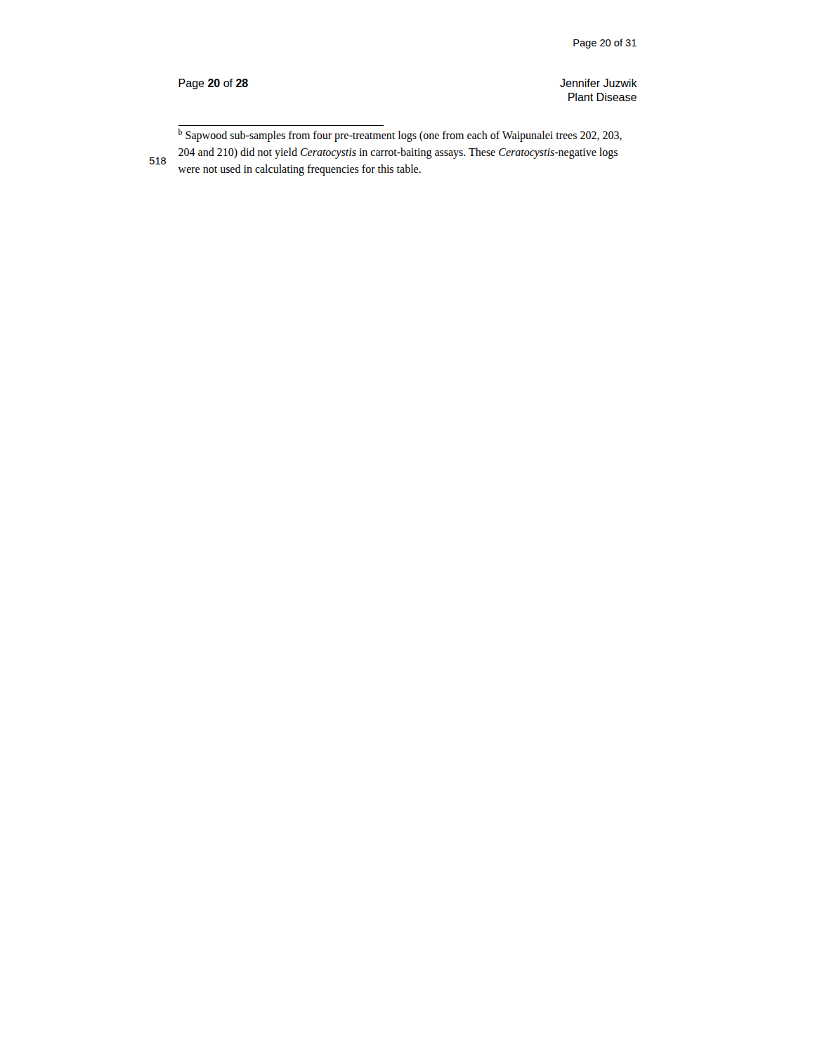Page 20 of 31
Page 20 of 28
Jennifer Juzwik
Plant Disease
b Sapwood sub-samples from four pre-treatment logs (one from each of Waipunalei trees 202, 203, 204 and 210) did not yield Ceratocystis in carrot-baiting assays. These Ceratocystis-negative logs were not used in calculating frequencies for this table.
518